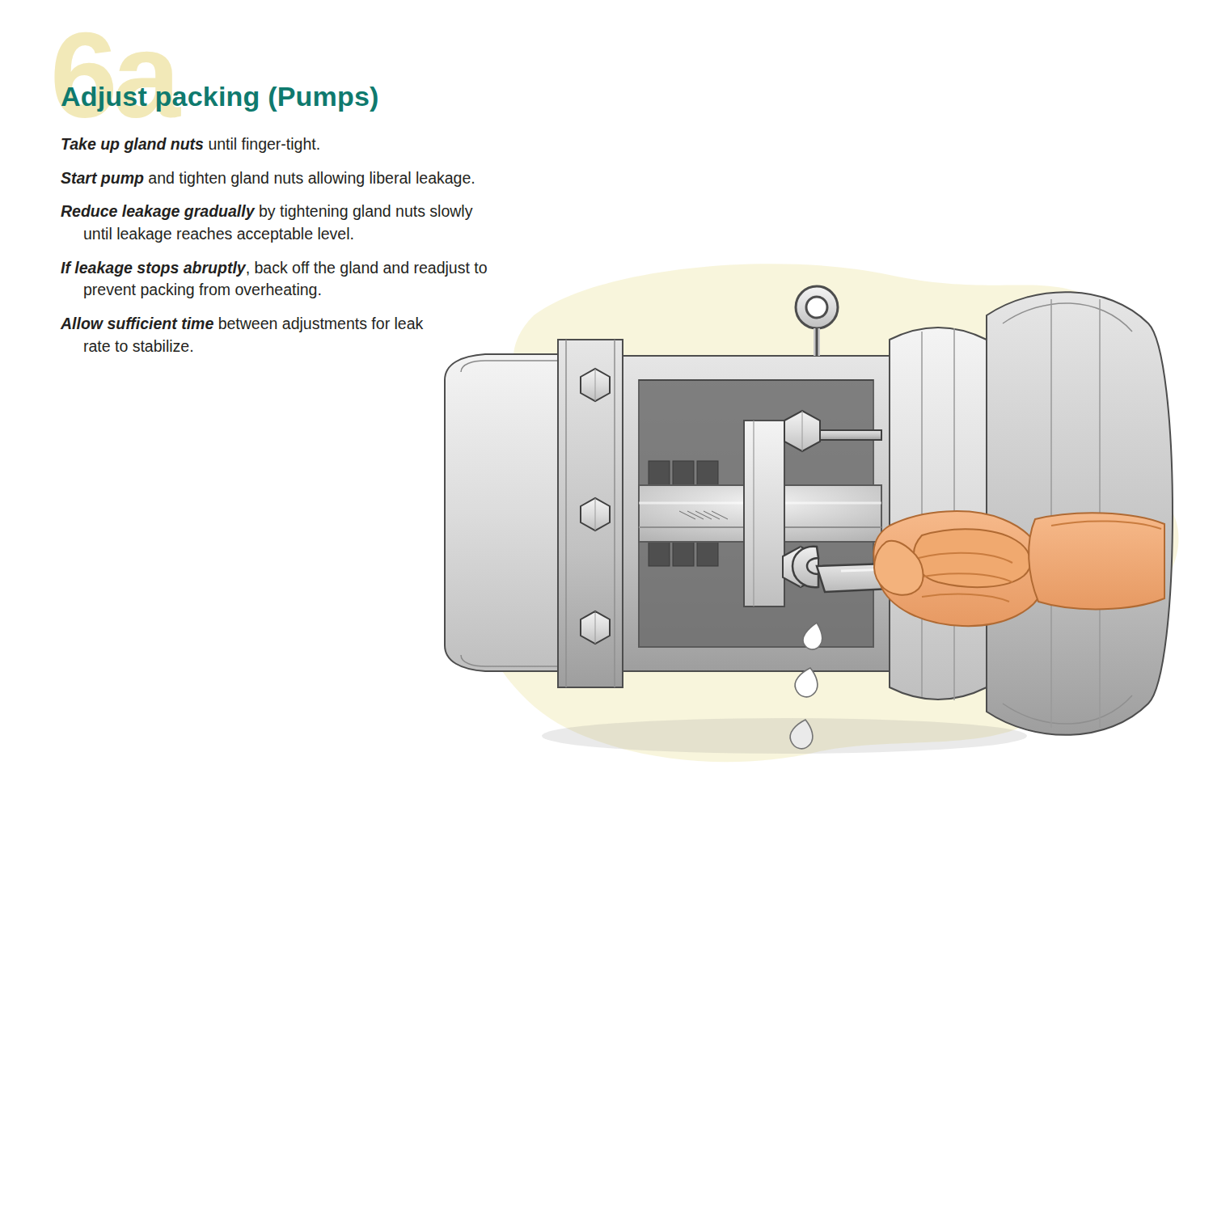6a
Adjust packing (Pumps)
Take up gland nuts until finger-tight.
Start pump and tighten gland nuts allowing liberal leakage.
Reduce leakage gradually by tightening gland nuts slowlyuntil leakage reaches acceptable level.
If leakage stops abruptly, back off the gland and readjust toprevent packing from overheating.
Allow sufficient time between adjustments for leakrate to stabilize.